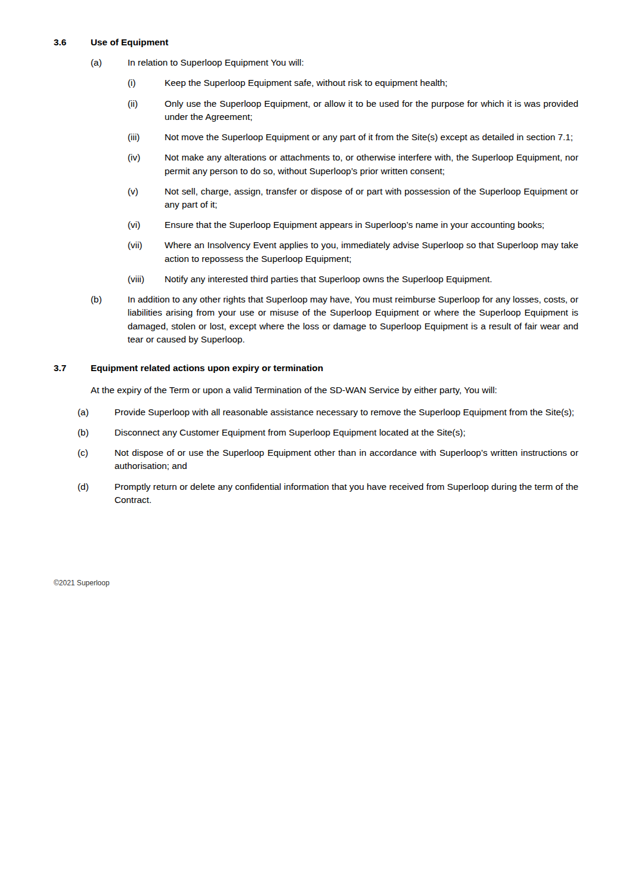3.6 Use of Equipment
(a) In relation to Superloop Equipment You will:
(i) Keep the Superloop Equipment safe, without risk to equipment health;
(ii) Only use the Superloop Equipment, or allow it to be used for the purpose for which it is was provided under the Agreement;
(iii) Not move the Superloop Equipment or any part of it from the Site(s) except as detailed in section 7.1;
(iv) Not make any alterations or attachments to, or otherwise interfere with, the Superloop Equipment, nor permit any person to do so, without Superloop’s prior written consent;
(v) Not sell, charge, assign, transfer or dispose of or part with possession of the Superloop Equipment or any part of it;
(vi) Ensure that the Superloop Equipment appears in Superloop’s name in your accounting books;
(vii) Where an Insolvency Event applies to you, immediately advise Superloop so that Superloop may take action to repossess the Superloop Equipment;
(viii) Notify any interested third parties that Superloop owns the Superloop Equipment.
(b) In addition to any other rights that Superloop may have, You must reimburse Superloop for any losses, costs, or liabilities arising from your use or misuse of the Superloop Equipment or where the Superloop Equipment is damaged, stolen or lost, except where the loss or damage to Superloop Equipment is a result of fair wear and tear or caused by Superloop.
3.7 Equipment related actions upon expiry or termination
At the expiry of the Term or upon a valid Termination of the SD-WAN Service by either party, You will:
(a) Provide Superloop with all reasonable assistance necessary to remove the Superloop Equipment from the Site(s);
(b) Disconnect any Customer Equipment from Superloop Equipment located at the Site(s);
(c) Not dispose of or use the Superloop Equipment other than in accordance with Superloop’s written instructions or authorisation; and
(d) Promptly return or delete any confidential information that you have received from Superloop during the term of the Contract.
©2021 Superloop